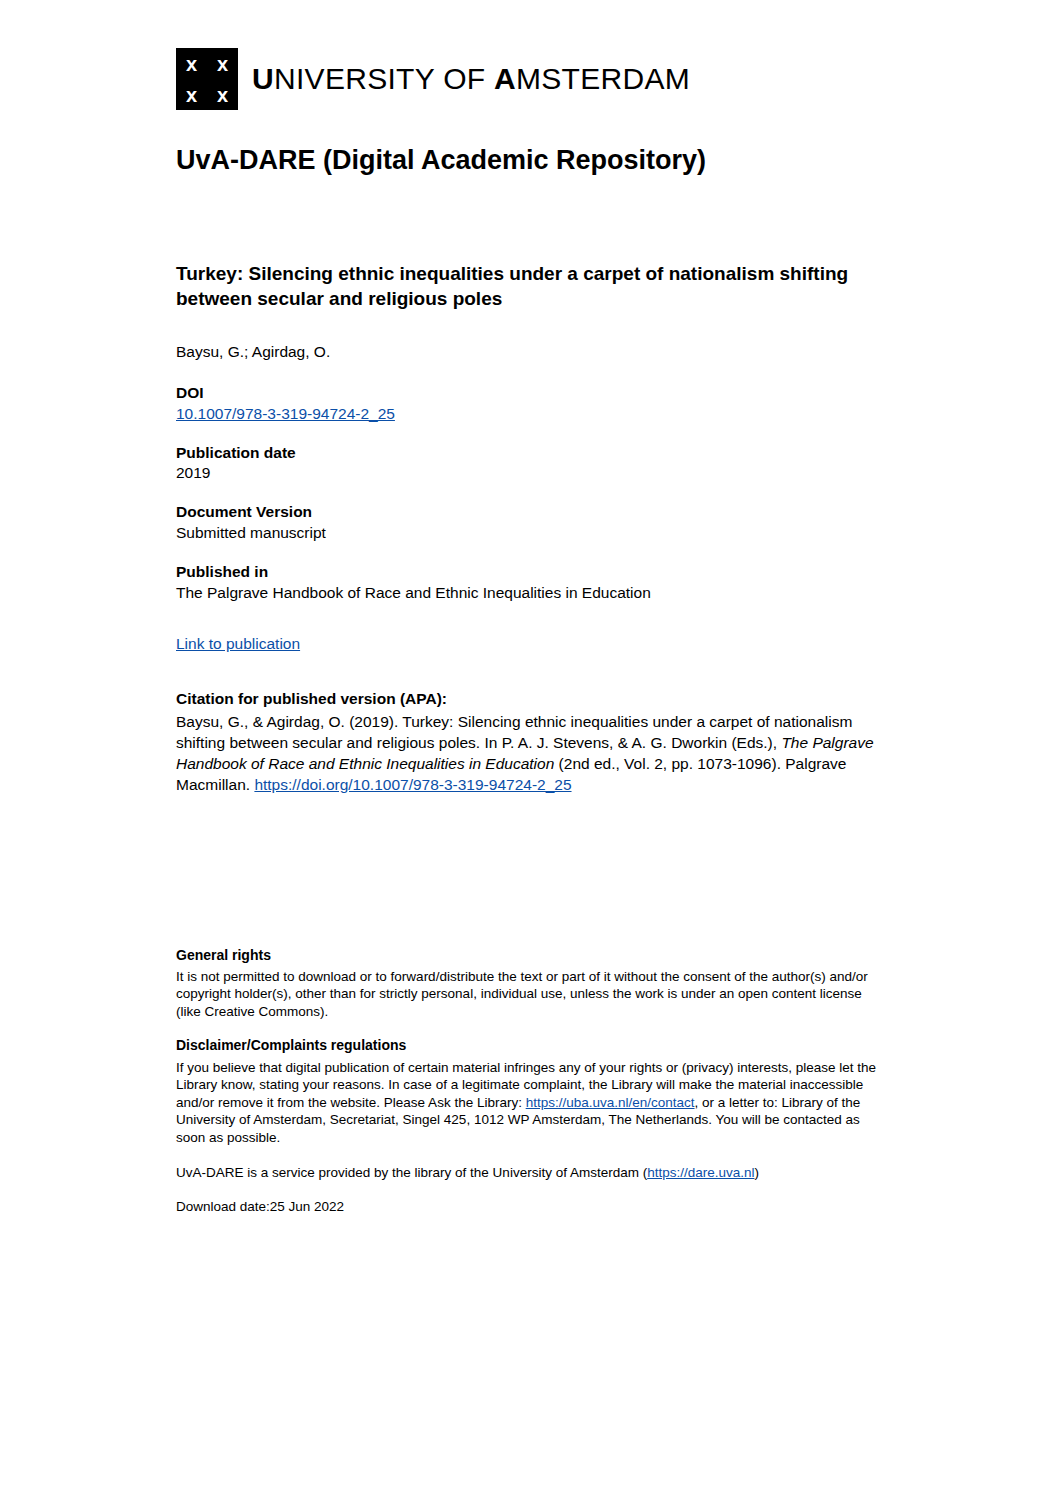xxxx
UNIVERSITY OF AMSTERDAM
UvA-DARE (Digital Academic Repository)
Turkey: Silencing ethnic inequalities under a carpet of nationalism shifting between secular and religious poles
Baysu, G.; Agirdag, O.
DOI
10.1007/978-3-319-94724-2_25
Publication date
2019
Document Version
Submitted manuscript
Published in
The Palgrave Handbook of Race and Ethnic Inequalities in Education
Link to publication
Citation for published version (APA):
Baysu, G., & Agirdag, O. (2019). Turkey: Silencing ethnic inequalities under a carpet of nationalism shifting between secular and religious poles. In P. A. J. Stevens, & A. G. Dworkin (Eds.), The Palgrave Handbook of Race and Ethnic Inequalities in Education (2nd ed., Vol. 2, pp. 1073-1096). Palgrave Macmillan. https://doi.org/10.1007/978-3-319-94724-2_25
General rights
It is not permitted to download or to forward/distribute the text or part of it without the consent of the author(s) and/or copyright holder(s), other than for strictly personal, individual use, unless the work is under an open content license (like Creative Commons).
Disclaimer/Complaints regulations
If you believe that digital publication of certain material infringes any of your rights or (privacy) interests, please let the Library know, stating your reasons. In case of a legitimate complaint, the Library will make the material inaccessible and/or remove it from the website. Please Ask the Library: https://uba.uva.nl/en/contact, or a letter to: Library of the University of Amsterdam, Secretariat, Singel 425, 1012 WP Amsterdam, The Netherlands. You will be contacted as soon as possible.
UvA-DARE is a service provided by the library of the University of Amsterdam (https://dare.uva.nl)
Download date:25 Jun 2022